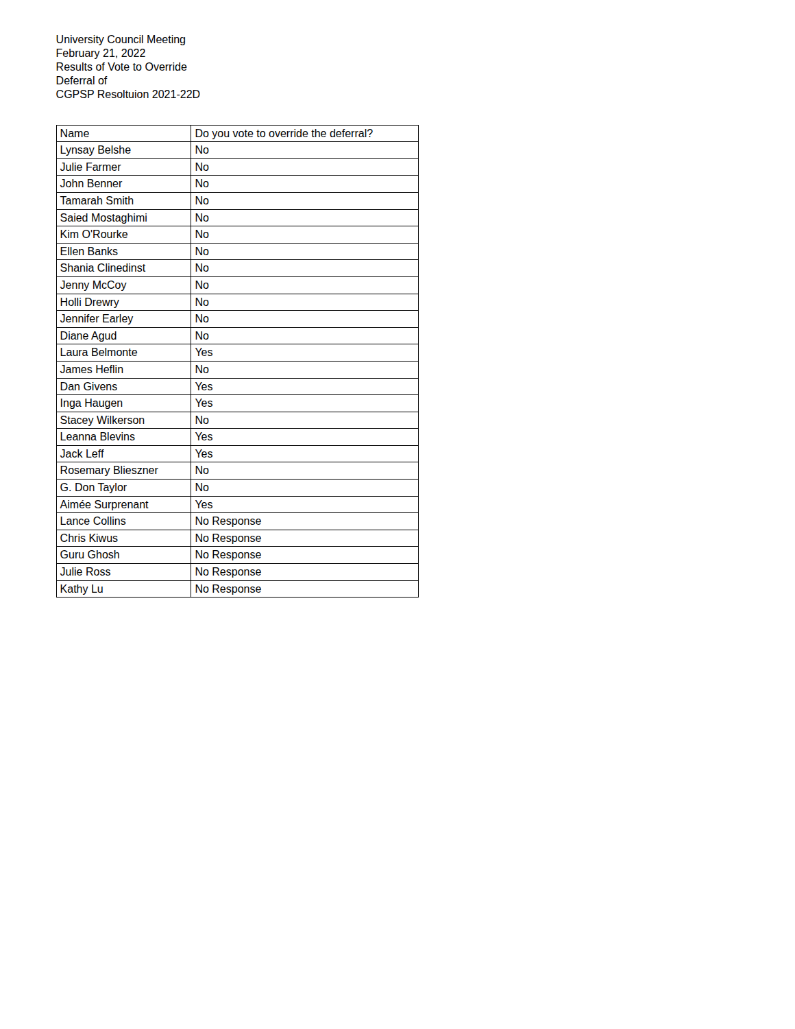University Council Meeting
February 21, 2022
Results of Vote to Override
Deferral of
CGPSP Resoltuion 2021-22D
| Name | Do you vote to override the deferral? |
| --- | --- |
| Lynsay Belshe | No |
| Julie Farmer | No |
| John Benner | No |
| Tamarah Smith | No |
| Saied Mostaghimi | No |
| Kim O'Rourke | No |
| Ellen Banks | No |
| Shania Clinedinst | No |
| Jenny McCoy | No |
| Holli Drewry | No |
| Jennifer Earley | No |
| Diane Agud | No |
| Laura Belmonte | Yes |
| James Heflin | No |
| Dan Givens | Yes |
| Inga Haugen | Yes |
| Stacey Wilkerson | No |
| Leanna Blevins | Yes |
| Jack Leff | Yes |
| Rosemary Blieszner | No |
| G. Don Taylor | No |
| Aimée Surprenant | Yes |
| Lance Collins | No Response |
| Chris Kiwus | No Response |
| Guru Ghosh | No Response |
| Julie Ross | No Response |
| Kathy Lu | No Response |